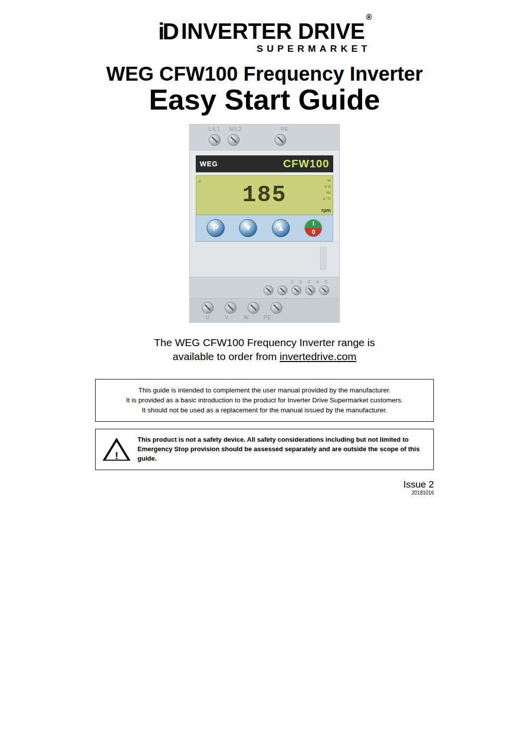iD INVERTER DRIVE®
SUPERMARKET
WEG CFW100 Frequency Inverter
Easy Start Guide
L/L1 N/L2 PE
WEG CFW100
C
185
%
V A
Hz
s °C
rpm
P
▼
▲
I
0
12345
UVWPE
The WEG CFW100 Frequency Inverter range is
available to order from invertedrive.com
This guide is intended to complement the user manual provided by the manufacturer.
It is provided as a basic introduction to the product for Inverter Drive Supermarket customers.
It should not be used as a replacement for the manual issued by the manufacturer.
!
This product is not a safety device. All safety considerations including but not limited to Emergency Stop provision should be assessed separately and are outside the scope of this guide.
Issue 2
20181016